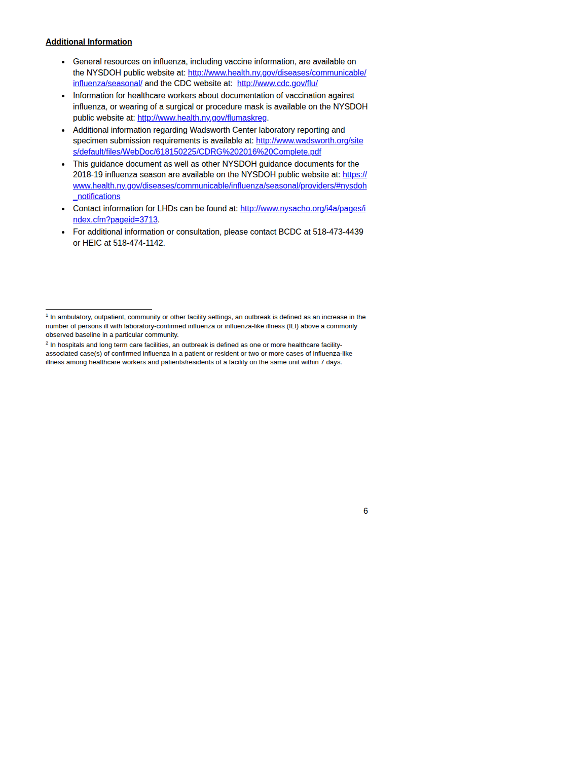Additional Information
General resources on influenza, including vaccine information, are available on the NYSDOH public website at: http://www.health.ny.gov/diseases/communicable/influenza/seasonal/ and the CDC website at: http://www.cdc.gov/flu/
Information for healthcare workers about documentation of vaccination against influenza, or wearing of a surgical or procedure mask is available on the NYSDOH public website at: http://www.health.ny.gov/flumaskreg.
Additional information regarding Wadsworth Center laboratory reporting and specimen submission requirements is available at: http://www.wadsworth.org/sites/default/files/WebDoc/618150225/CDRG%202016%20Complete.pdf
This guidance document as well as other NYSDOH guidance documents for the 2018-19 influenza season are available on the NYSDOH public website at: https://www.health.ny.gov/diseases/communicable/influenza/seasonal/providers/#nysdoh_notifications
Contact information for LHDs can be found at: http://www.nysacho.org/i4a/pages/index.cfm?pageid=3713.
For additional information or consultation, please contact BCDC at 518-473-4439 or HEIC at 518-474-1142.
1 In ambulatory, outpatient, community or other facility settings, an outbreak is defined as an increase in the number of persons ill with laboratory-confirmed influenza or influenza-like illness (ILI) above a commonly observed baseline in a particular community.
2 In hospitals and long term care facilities, an outbreak is defined as one or more healthcare facility-associated case(s) of confirmed influenza in a patient or resident or two or more cases of influenza-like illness among healthcare workers and patients/residents of a facility on the same unit within 7 days.
6